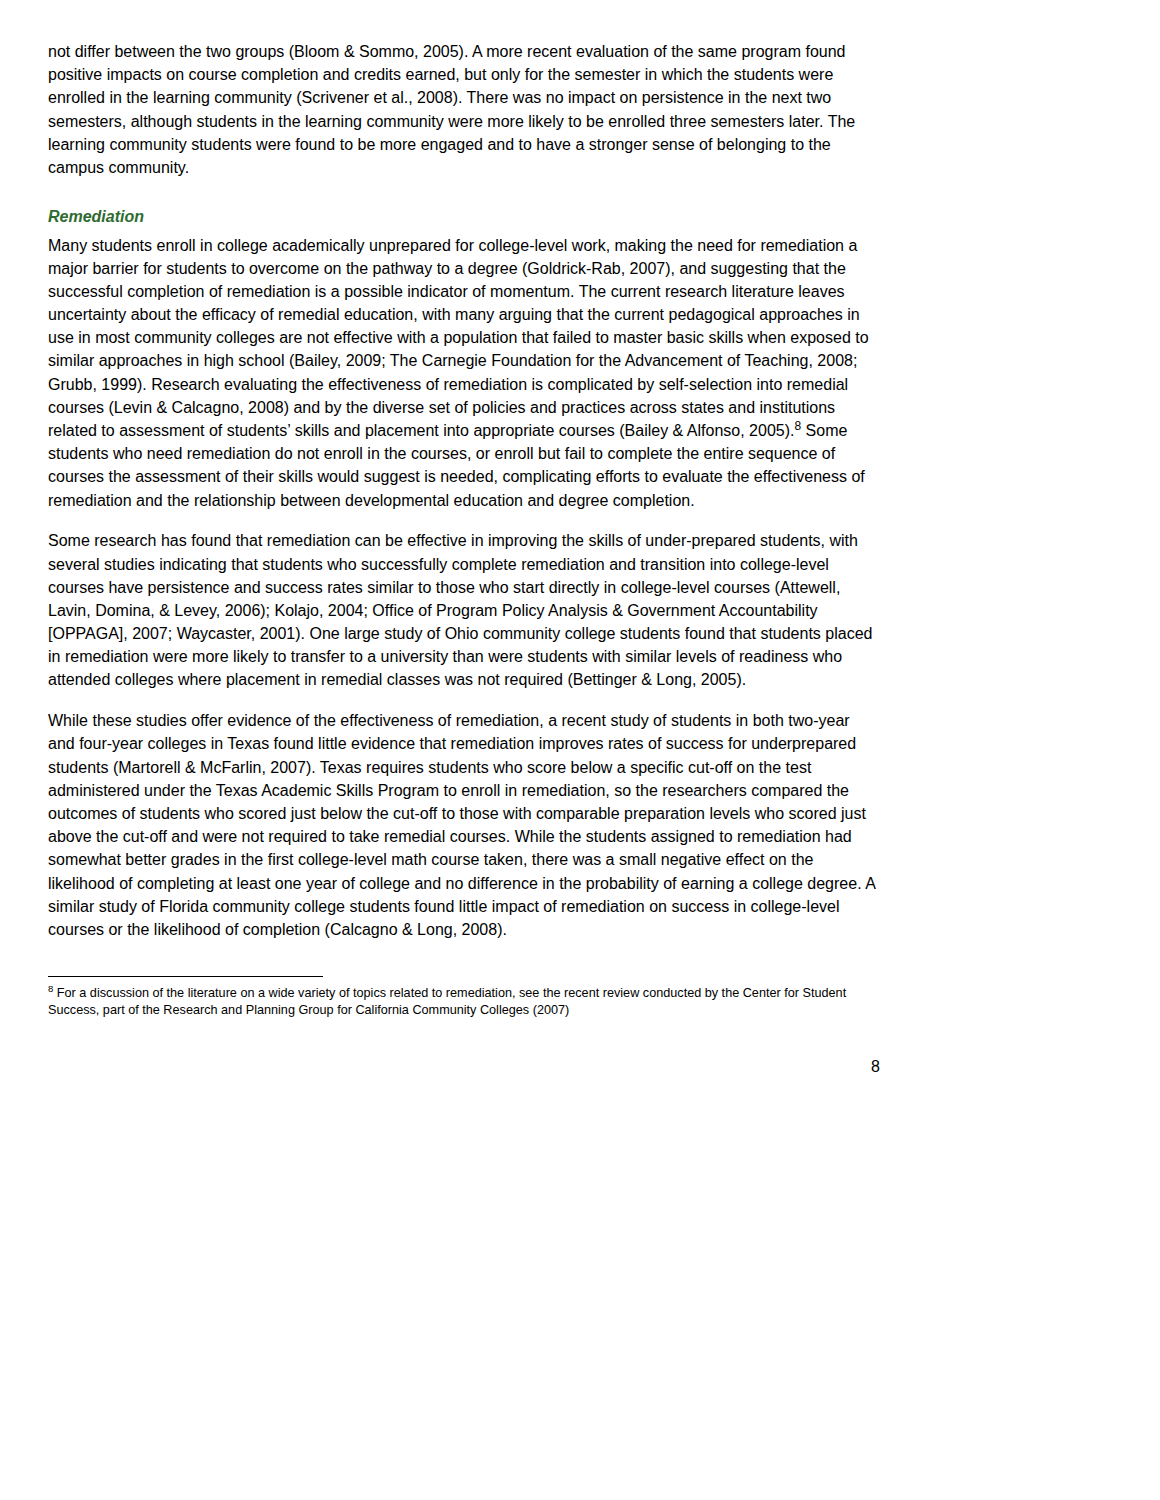not differ between the two groups (Bloom & Sommo, 2005). A more recent evaluation of the same program found positive impacts on course completion and credits earned, but only for the semester in which the students were enrolled in the learning community (Scrivener et al., 2008). There was no impact on persistence in the next two semesters, although students in the learning community were more likely to be enrolled three semesters later. The learning community students were found to be more engaged and to have a stronger sense of belonging to the campus community.
Remediation
Many students enroll in college academically unprepared for college-level work, making the need for remediation a major barrier for students to overcome on the pathway to a degree (Goldrick-Rab, 2007), and suggesting that the successful completion of remediation is a possible indicator of momentum. The current research literature leaves uncertainty about the efficacy of remedial education, with many arguing that the current pedagogical approaches in use in most community colleges are not effective with a population that failed to master basic skills when exposed to similar approaches in high school (Bailey, 2009; The Carnegie Foundation for the Advancement of Teaching, 2008; Grubb, 1999). Research evaluating the effectiveness of remediation is complicated by self-selection into remedial courses (Levin & Calcagno, 2008) and by the diverse set of policies and practices across states and institutions related to assessment of students’ skills and placement into appropriate courses (Bailey & Alfonso, 2005).8 Some students who need remediation do not enroll in the courses, or enroll but fail to complete the entire sequence of courses the assessment of their skills would suggest is needed, complicating efforts to evaluate the effectiveness of remediation and the relationship between developmental education and degree completion.
Some research has found that remediation can be effective in improving the skills of under-prepared students, with several studies indicating that students who successfully complete remediation and transition into college-level courses have persistence and success rates similar to those who start directly in college-level courses (Attewell, Lavin, Domina, & Levey, 2006); Kolajo, 2004; Office of Program Policy Analysis & Government Accountability [OPPAGA], 2007; Waycaster, 2001). One large study of Ohio community college students found that students placed in remediation were more likely to transfer to a university than were students with similar levels of readiness who attended colleges where placement in remedial classes was not required (Bettinger & Long, 2005).
While these studies offer evidence of the effectiveness of remediation, a recent study of students in both two-year and four-year colleges in Texas found little evidence that remediation improves rates of success for underprepared students (Martorell & McFarlin, 2007). Texas requires students who score below a specific cut-off on the test administered under the Texas Academic Skills Program to enroll in remediation, so the researchers compared the outcomes of students who scored just below the cut-off to those with comparable preparation levels who scored just above the cut-off and were not required to take remedial courses. While the students assigned to remediation had somewhat better grades in the first college-level math course taken, there was a small negative effect on the likelihood of completing at least one year of college and no difference in the probability of earning a college degree. A similar study of Florida community college students found little impact of remediation on success in college-level courses or the likelihood of completion (Calcagno & Long, 2008).
8 For a discussion of the literature on a wide variety of topics related to remediation, see the recent review conducted by the Center for Student Success, part of the Research and Planning Group for California Community Colleges (2007)
8